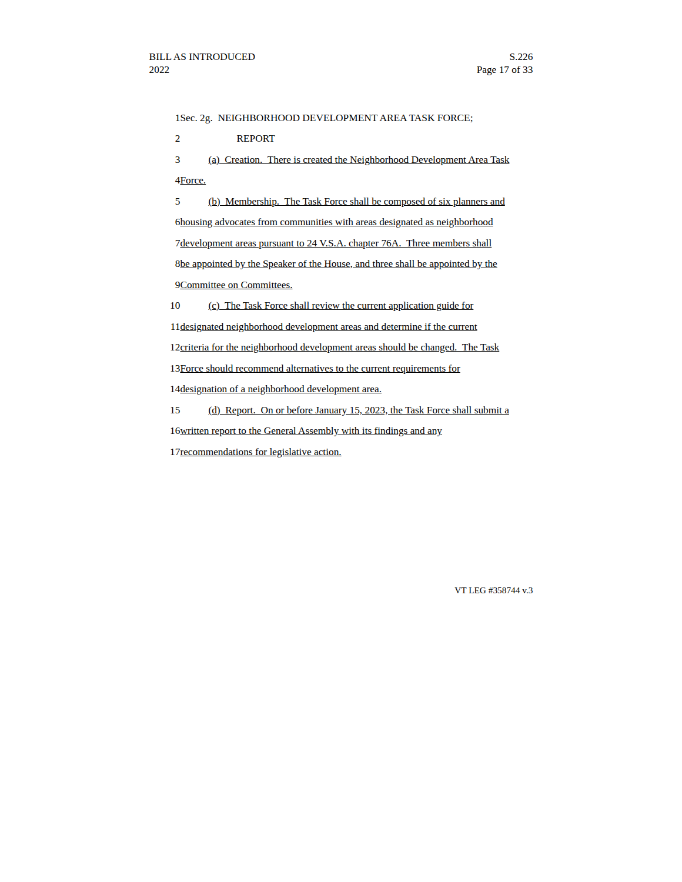BILL AS INTRODUCED 2022
S.226 Page 17 of 33
| 1 | Sec. 2g. NEIGHBORHOOD DEVELOPMENT AREA TASK FORCE; |
| 2 | REPORT |
| 3 | (a) Creation. There is created the Neighborhood Development Area Task |
| 4 | Force. |
| 5 | (b) Membership. The Task Force shall be composed of six planners and |
| 6 | housing advocates from communities with areas designated as neighborhood |
| 7 | development areas pursuant to 24 V.S.A. chapter 76A. Three members shall |
| 8 | be appointed by the Speaker of the House, and three shall be appointed by the |
| 9 | Committee on Committees. |
| 10 | (c) The Task Force shall review the current application guide for |
| 11 | designated neighborhood development areas and determine if the current |
| 12 | criteria for the neighborhood development areas should be changed. The Task |
| 13 | Force should recommend alternatives to the current requirements for |
| 14 | designation of a neighborhood development area. |
| 15 | (d) Report. On or before January 15, 2023, the Task Force shall submit a |
| 16 | written report to the General Assembly with its findings and any |
| 17 | recommendations for legislative action. |
VT LEG #358744 v.3